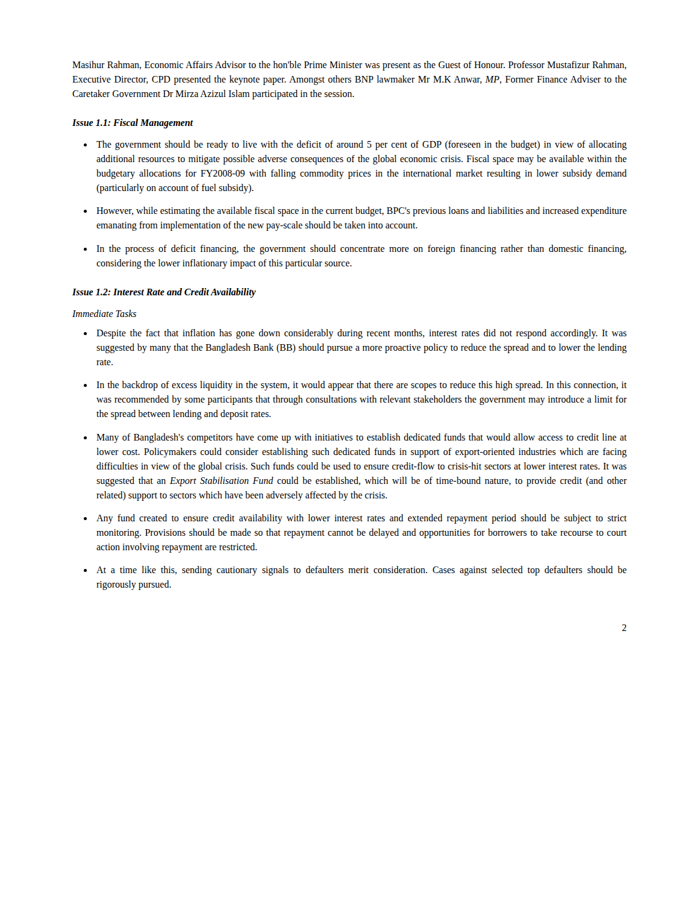Masihur Rahman, Economic Affairs Advisor to the hon'ble Prime Minister was present as the Guest of Honour. Professor Mustafizur Rahman, Executive Director, CPD presented the keynote paper. Amongst others BNP lawmaker Mr M.K Anwar, MP, Former Finance Adviser to the Caretaker Government Dr Mirza Azizul Islam participated in the session.
Issue 1.1: Fiscal Management
The government should be ready to live with the deficit of around 5 per cent of GDP (foreseen in the budget) in view of allocating additional resources to mitigate possible adverse consequences of the global economic crisis. Fiscal space may be available within the budgetary allocations for FY2008-09 with falling commodity prices in the international market resulting in lower subsidy demand (particularly on account of fuel subsidy).
However, while estimating the available fiscal space in the current budget, BPC's previous loans and liabilities and increased expenditure emanating from implementation of the new pay-scale should be taken into account.
In the process of deficit financing, the government should concentrate more on foreign financing rather than domestic financing, considering the lower inflationary impact of this particular source.
Issue 1.2: Interest Rate and Credit Availability
Immediate Tasks
Despite the fact that inflation has gone down considerably during recent months, interest rates did not respond accordingly. It was suggested by many that the Bangladesh Bank (BB) should pursue a more proactive policy to reduce the spread and to lower the lending rate.
In the backdrop of excess liquidity in the system, it would appear that there are scopes to reduce this high spread. In this connection, it was recommended by some participants that through consultations with relevant stakeholders the government may introduce a limit for the spread between lending and deposit rates.
Many of Bangladesh's competitors have come up with initiatives to establish dedicated funds that would allow access to credit line at lower cost. Policymakers could consider establishing such dedicated funds in support of export-oriented industries which are facing difficulties in view of the global crisis. Such funds could be used to ensure credit-flow to crisis-hit sectors at lower interest rates. It was suggested that an Export Stabilisation Fund could be established, which will be of time-bound nature, to provide credit (and other related) support to sectors which have been adversely affected by the crisis.
Any fund created to ensure credit availability with lower interest rates and extended repayment period should be subject to strict monitoring. Provisions should be made so that repayment cannot be delayed and opportunities for borrowers to take recourse to court action involving repayment are restricted.
At a time like this, sending cautionary signals to defaulters merit consideration. Cases against selected top defaulters should be rigorously pursued.
2